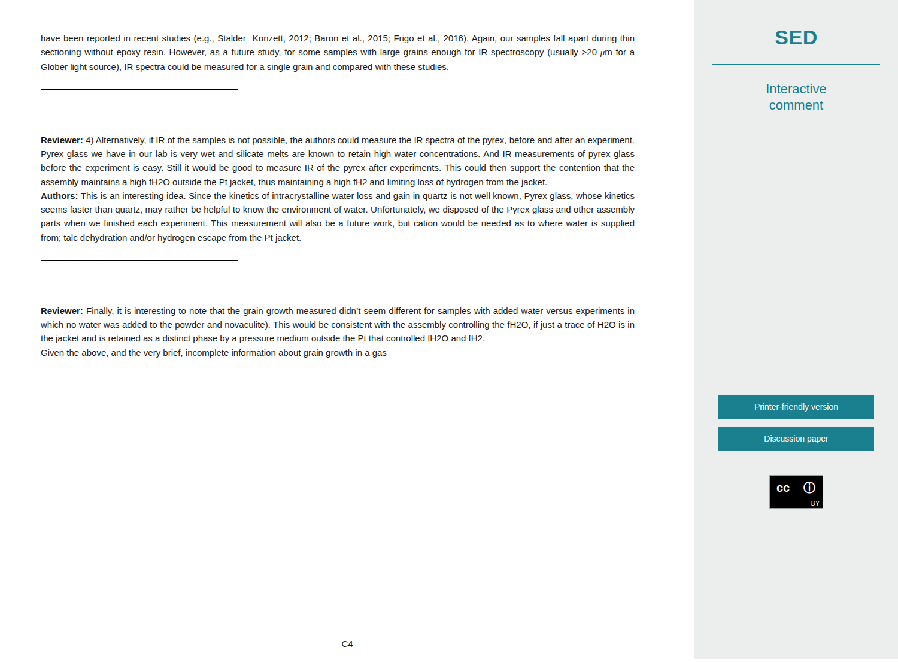SED
Interactive
comment
Printer-friendly version Discussion paper
cc
ⓘ
BY
have been reported in recent studies (e.g., Stalder Konzett, 2012; Baron et al., 2015; Frigo et al., 2016). Again, our samples fall apart during thin sectioning without epoxy resin. However, as a future study, for some samples with large grains enough for IR spectroscopy (usually >20 μm for a Glober light source), IR spectra could be measured for a single grain and compared with these studies.
Reviewer: 4) Alternatively, if IR of the samples is not possible, the authors could measure the IR spectra of the pyrex, before and after an experiment. Pyrex glass we have in our lab is very wet and silicate melts are known to retain high water concentrations. And IR measurements of pyrex glass before the experiment is easy. Still it would be good to measure IR of the pyrex after experiments. This could then support the contention that the assembly maintains a high fH2O outside the Pt jacket, thus maintaining a high fH2 and limiting loss of hydrogen from the jacket.
Authors: This is an interesting idea. Since the kinetics of intracrystalline water loss and gain in quartz is not well known, Pyrex glass, whose kinetics seems faster than quartz, may rather be helpful to know the environment of water. Unfortunately, we disposed of the Pyrex glass and other assembly parts when we finished each experiment. This measurement will also be a future work, but cation would be needed as to where water is supplied from; talc dehydration and/or hydrogen escape from the Pt jacket.
Reviewer: Finally, it is interesting to note that the grain growth measured didn’t seem different for samples with added water versus experiments in which no water was added to the powder and novaculite). This would be consistent with the assembly controlling the fH2O, if just a trace of H2O is in the jacket and is retained as a distinct phase by a pressure medium outside the Pt that controlled fH2O and fH2.
Given the above, and the very brief, incomplete information about grain growth in a gas
C4